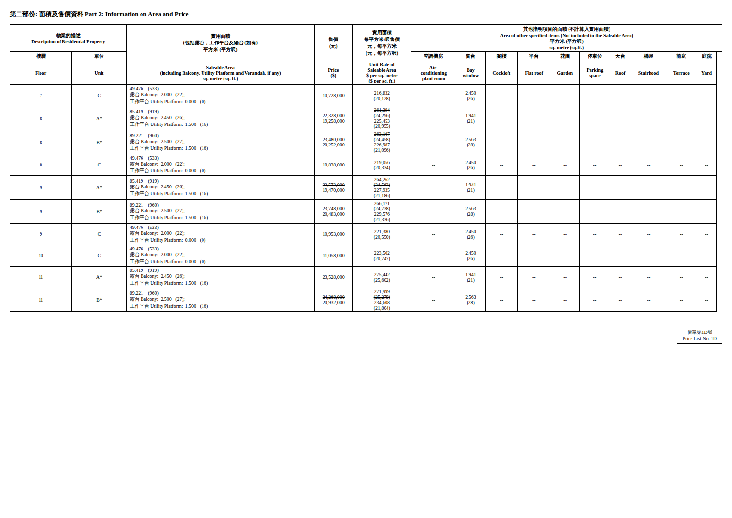第二部份: 面積及售價資料 Part 2: Information on Area and Price
| 物業的描述 Description of Residential Property | 實用面積 (包括露台，工作平台及陽台 (如有) 平方米 (平方呎) | 售價 (元) | 實用面積 每平方米/呎售價 元，每平方米 (元，每平方呎) | 其他指明項目的面積 (不計算入實用面積) Area of other specified items (Not included in the Saleable Area) 平方米 (平方呎) sq. metre (sq.ft.) |
| --- | --- | --- | --- | --- |
| 樓層 | 單位 | 空調機房 | 窗台 | 閣樓 | 平台 | 花園 | 停車位 | 天台 | 梯屋 | 前庭 | 庭院 | |
| Floor | Unit | Saleable Area (including Balcony, Utility Platform and Verandah, if any) sq. metre (sq. ft.) | Price ($) | Unit Rate of Saleable Area $ per sq. metre ($ per sq. ft.) | Air- conditioning plant room | Bay window | Cockloft | Flat roof | Garden | Parking space | Roof | Stairhood | Terrace | Yard |
| 7 | C | 49.476 (533) 露台 Balcony: 2.000 (22); 工作平台 Utility Platform: 0.000 (0) | 10,728,000 | 216,832 (20,128) | -- | 2.450 (26) | -- | -- | -- | -- | -- | -- | -- | -- |
| 8 | A* | 85.419 (919) 露台 Balcony: 2.450 (26); 工作平台 Utility Platform: 1.500 (16) | 22,328,000 19,258,000 | 261,394 (24,296) 225,453 (20,955) | -- | 1.941 (21) | -- | -- | -- | -- | -- | -- | -- | -- |
| 8 | B* | 89.221 (960) 露台 Balcony: 2.500 (27); 工作平台 Utility Platform: 1.500 (16) | 23,480,000 20,252,000 | 263,167 (24,458) 226,987 (21,096) | -- | 2.563 (28) | -- | -- | -- | -- | -- | -- | -- | -- |
| 8 | C | 49.476 (533) 露台 Balcony: 2.000 (22); 工作平台 Utility Platform: 0.000 (0) | 10,838,000 | 219,056 (20,334) | -- | 2.450 (26) | -- | -- | -- | -- | -- | -- | -- | -- |
| 9 | A* | 85.419 (919) 露台 Balcony: 2.450 (26); 工作平台 Utility Platform: 1.500 (16) | 22,573,000 19,470,000 | 264,262 (24,563) 227,935 (21,186) | -- | 1.941 (21) | -- | -- | -- | -- | -- | -- | -- | -- |
| 9 | B* | 89.221 (960) 露台 Balcony: 2.500 (27); 工作平台 Utility Platform: 1.500 (16) | 23,748,000 20,483,000 | 266,171 (24,738) 229,576 (21,336) | -- | 2.563 (28) | -- | -- | -- | -- | -- | -- | -- | -- |
| 9 | C | 49.476 (533) 露台 Balcony: 2.000 (22); 工作平台 Utility Platform: 0.000 (0) | 10,953,000 | 221,380 (20,550) | -- | 2.450 (26) | -- | -- | -- | -- | -- | -- | -- | -- |
| 10 | C | 49.476 (533) 露台 Balcony: 2.000 (22); 工作平台 Utility Platform: 0.000 (0) | 11,058,000 | 223,502 (20,747) | -- | 2.450 (26) | -- | -- | -- | -- | -- | -- | -- | -- |
| 11 | A* | 85.419 (919) 露台 Balcony: 2.450 (26); 工作平台 Utility Platform: 1.500 (16) | 23,528,000 | 275,442 (25,602) | -- | 1.941 (21) | -- | -- | -- | -- | -- | -- | -- | -- |
| 11 | B* | 89.221 (960) 露台 Balcony: 2.500 (27); 工作平台 Utility Platform: 1.500 (16) | 24,268,000 20,932,000 | 271,999 (25,279) 234,608 (21,804) | -- | 2.563 (28) | -- | -- | -- | -- | -- | -- | -- | -- |
價單第1D號
Price List No. 1D